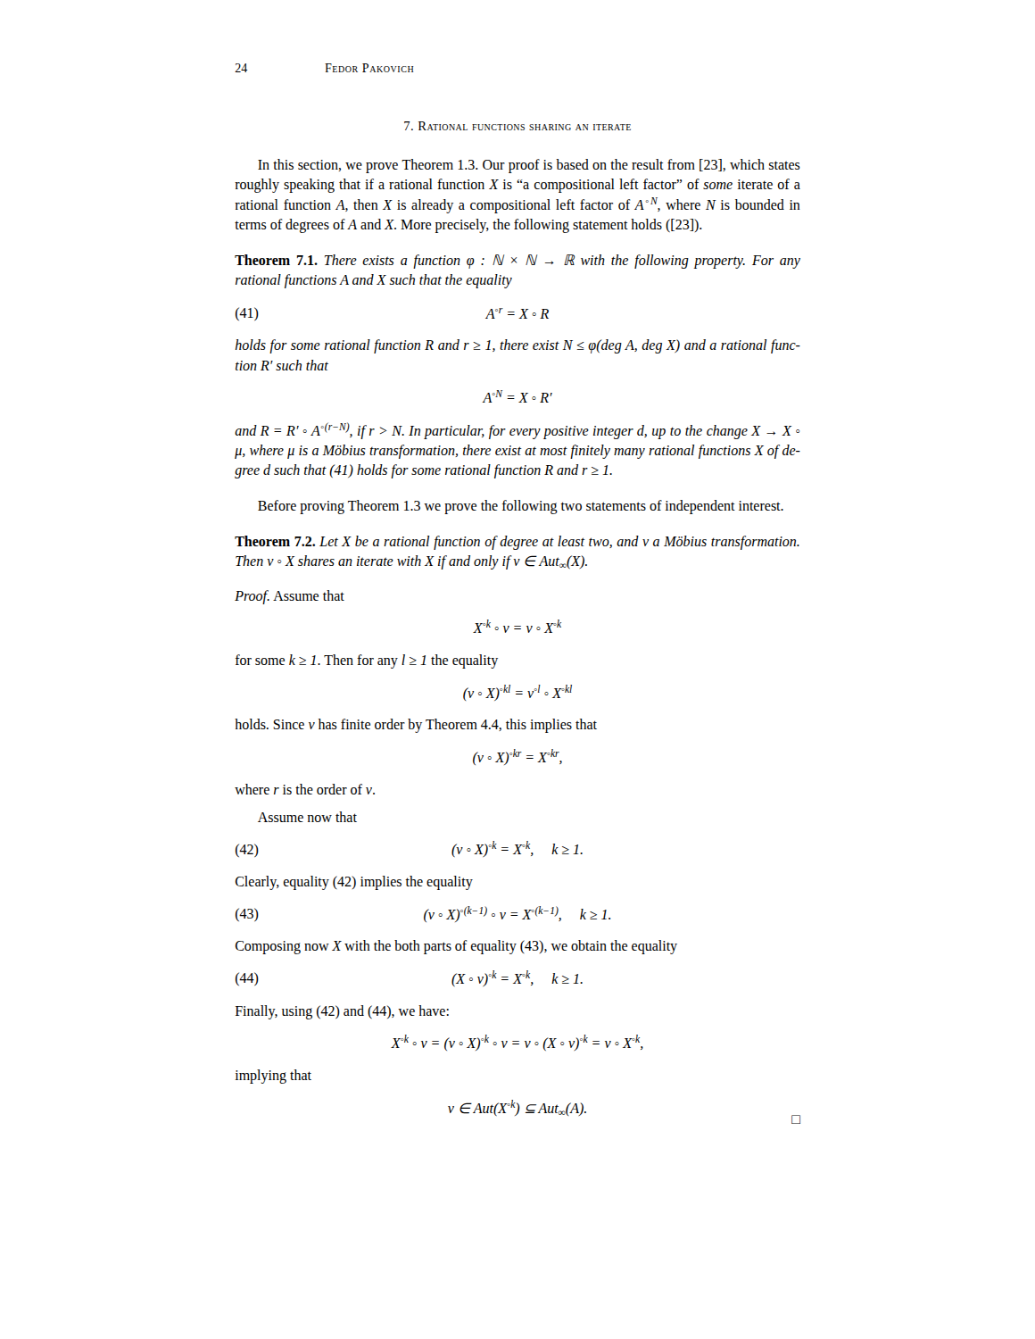24 Fedor Pakovich
7. Rational functions sharing an iterate
In this section, we prove Theorem 1.3. Our proof is based on the result from [23], which states roughly speaking that if a rational function X is “a compositional left factor” of some iterate of a rational function A, then X is already a compositional left factor of A◦N, where N is bounded in terms of degrees of A and X. More precisely, the following statement holds ([23]).
Theorem 7.1. There exists a function φ : ℕ × ℕ → ℝ with the following property. For any rational functions A and X such that the equality
(41) A◦r = X ◦ R
holds for some rational function R and r ≥ 1, there exist N ≤ φ(deg A, deg X) and a rational function R′ such that
A◦N = X ◦ R′
and R = R′ ◦ A◦(r−N), if r > N. In particular, for every positive integer d, up to the change X → X ◦ μ, where μ is a Möbius transformation, there exist at most finitely many rational functions X of degree d such that (41) holds for some rational function R and r ≥ 1.
Before proving Theorem 1.3 we prove the following two statements of independent interest.
Theorem 7.2. Let X be a rational function of degree at least two, and ν a Möbius transformation. Then ν ◦ X shares an iterate with X if and only if ν ∈ Aut∞(X).
Proof. Assume that
X◦k ◦ ν = ν ◦ X◦k
for some k ≥ 1. Then for any l ≥ 1 the equality
(ν ◦ X)◦kl = ν◦l ◦ X◦kl
holds. Since ν has finite order by Theorem 4.4, this implies that
(ν ◦ X)◦kr = X◦kr,
where r is the order of ν.
Assume now that
(42) (ν ◦ X)◦k = X◦k, k ≥ 1.
Clearly, equality (42) implies the equality
(43) (ν ◦ X)◦(k−1) ◦ ν = X◦(k−1), k ≥ 1.
Composing now X with the both parts of equality (43), we obtain the equality
(44) (X ◦ ν)◦k = X◦k, k ≥ 1.
Finally, using (42) and (44), we have:
X◦k ◦ ν = (ν ◦ X)◦k ◦ ν = ν ◦ (X ◦ ν)◦k = ν ◦ X◦k,
implying that
ν ∈ Aut(X◦k) ⊆ Aut∞(A).
□